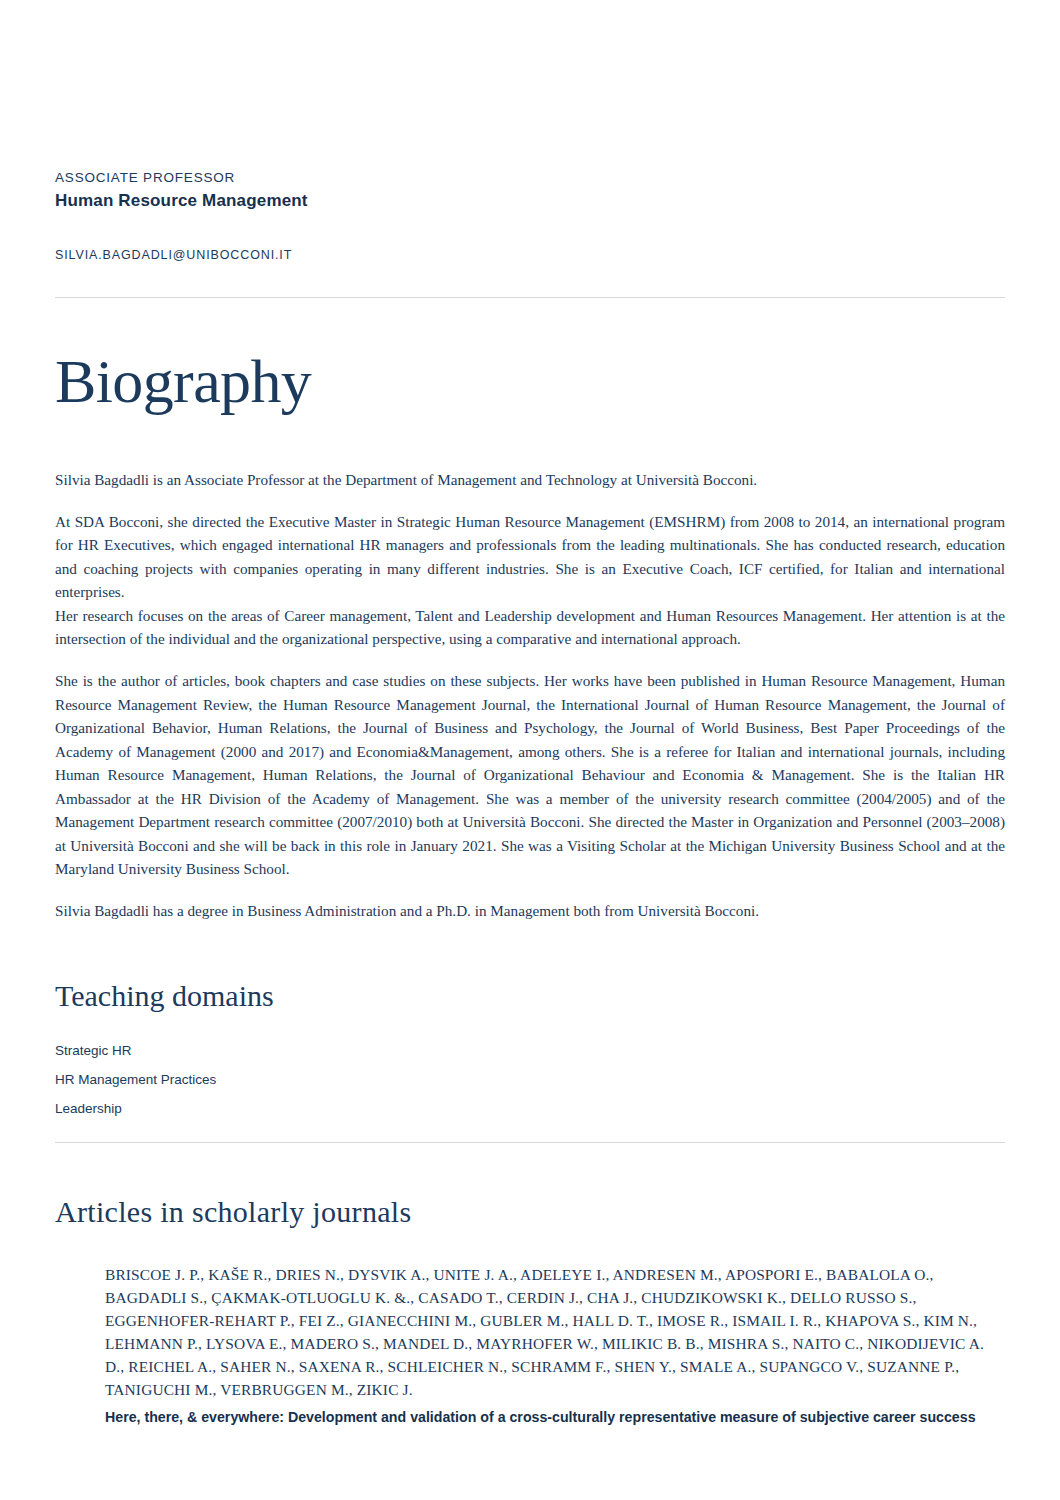Associate Professor
Human Resource Management
silvia.bagdadli@unibocconi.it
Biography
Silvia Bagdadli is an Associate Professor at the Department of Management and Technology at Università Bocconi.
At SDA Bocconi, she directed the Executive Master in Strategic Human Resource Management (EMSHRM) from 2008 to 2014, an international program for HR Executives, which engaged international HR managers and professionals from the leading multinationals. She has conducted research, education and coaching projects with companies operating in many different industries. She is an Executive Coach, ICF certified, for Italian and international enterprises.
Her research focuses on the areas of Career management, Talent and Leadership development and Human Resources Management. Her attention is at the intersection of the individual and the organizational perspective, using a comparative and international approach.
She is the author of articles, book chapters and case studies on these subjects. Her works have been published in Human Resource Management, Human Resource Management Review, the Human Resource Management Journal, the International Journal of Human Resource Management, the Journal of Organizational Behavior, Human Relations, the Journal of Business and Psychology, the Journal of World Business, Best Paper Proceedings of the Academy of Management (2000 and 2017) and Economia&Management, among others. She is a referee for Italian and international journals, including Human Resource Management, Human Relations, the Journal of Organizational Behaviour and Economia & Management. She is the Italian HR Ambassador at the HR Division of the Academy of Management. She was a member of the university research committee (2004/2005) and of the Management Department research committee (2007/2010) both at Università Bocconi. She directed the Master in Organization and Personnel (2003–2008) at Università Bocconi and she will be back in this role in January 2021. She was a Visiting Scholar at the Michigan University Business School and at the Maryland University Business School.
Silvia Bagdadli has a degree in Business Administration and a Ph.D. in Management both from Università Bocconi.
Teaching domains
Strategic HR
HR Management Practices
Leadership
Articles in scholarly journals
Briscoe J. P., Kaše R., Dries N., Dysvik A., Unite J. A., Adeleye I., Andresen M., Apospori E., Babalola O., Bagdadli S., Çakmak-Otluoglu K. &., Casado T., Cerdin J., Cha J., Chudzikowski K., Dello Russo S., Eggenhofer-Rehart P., Fei Z., Gianecchini M., Gubler M., Hall D. T., Imose R., Ismail I. R., Khapova S., Kim N., Lehmann P., Lysova E., Madero S., Mandel D., Mayrhofer W., Milikic B. B., Mishra S., Naito C., Nikodijevic A. D., Reichel A., Saher N., Saxena R., Schleicher N., Schramm F., Shen Y., Smale A., Supangco V., Suzanne P., Taniguchi M., Verbruggen M., Zikic J.
Here, there, & everywhere: Development and validation of a cross-culturally representative measure of subjective career success